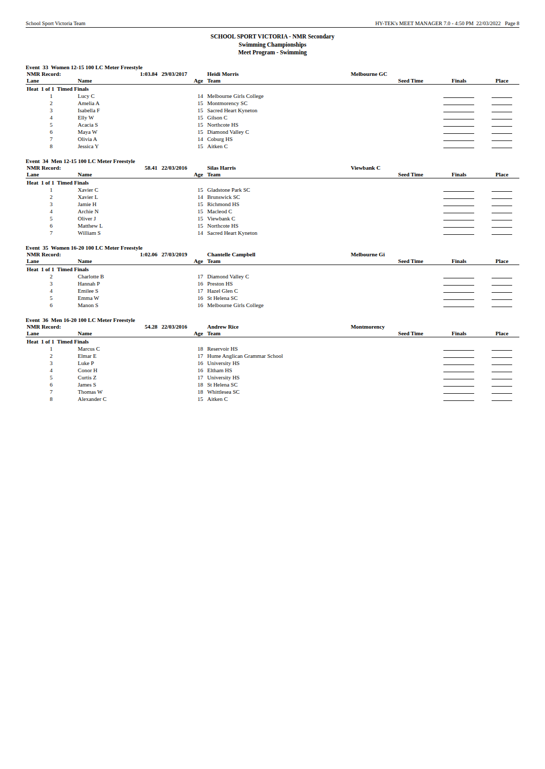School Sport Victoria Team
HY-TEK's MEET MANAGER 7.0 - 4:50 PM 22/03/2022 Page 8
SCHOOL SPORT VICTORIA - NMR Secondary
Swimming Championships
Meet Program - Swimming
Event 33 Women 12-15 100 LC Meter Freestyle
| NMR Record: | 1:03.84 | 29/03/2017 | Heidi Morris | Melbourne GC | | |
| Lane | Name | Age | Team | Seed Time | Finals | Place |
| Heat 1 of 1 Timed Finals |
| 1 | Lucy C | 14 | Melbourne Girls College | | | |
| 2 | Amelia A | 15 | Montmorency SC | | | |
| 3 | Isabella F | 15 | Sacred Heart Kyneton | | | |
| 4 | Elly W | 15 | Gilson C | | | |
| 5 | Acacia S | 15 | Northcote HS | | | |
| 6 | Maya W | 15 | Diamond Valley C | | | |
| 7 | Olivia A | 14 | Coburg HS | | | |
| 8 | Jessica Y | 15 | Aitken C | | | |
Event 34 Men 12-15 100 LC Meter Freestyle
| NMR Record: | 58.41 | 22/03/2016 | Silas Harris | Viewbank C | | |
| Lane | Name | Age | Team | Seed Time | Finals | Place |
| Heat 1 of 1 Timed Finals |
| 1 | Xavier C | 15 | Gladstone Park SC | | | |
| 2 | Xavier L | 14 | Brunswick SC | | | |
| 3 | Jamie H | 15 | Richmond HS | | | |
| 4 | Archie N | 15 | Macleod C | | | |
| 5 | Oliver J | 15 | Viewbank C | | | |
| 6 | Matthew L | 15 | Northcote HS | | | |
| 7 | William S | 14 | Sacred Heart Kyneton | | | |
Event 35 Women 16-20 100 LC Meter Freestyle
| NMR Record: | 1:02.06 | 27/03/2019 | Chantelle Campbell | Melbourne Gi | | |
| Lane | Name | Age | Team | Seed Time | Finals | Place |
| Heat 1 of 1 Timed Finals |
| 2 | Charlotte B | 17 | Diamond Valley C | | | |
| 3 | Hannah P | 16 | Preston HS | | | |
| 4 | Emilee S | 17 | Hazel Glen C | | | |
| 5 | Emma W | 16 | St Helena SC | | | |
| 6 | Manon S | 16 | Melbourne Girls College | | | |
Event 36 Men 16-20 100 LC Meter Freestyle
| NMR Record: | 54.28 | 22/03/2016 | Andrew Rice | Montmorency | | |
| Lane | Name | Age | Team | Seed Time | Finals | Place |
| Heat 1 of 1 Timed Finals |
| 1 | Marcus C | 18 | Reservoir HS | | | |
| 2 | Elmar E | 17 | Hume Anglican Grammar School | | | |
| 3 | Luke P | 16 | University HS | | | |
| 4 | Conor H | 16 | Eltham HS | | | |
| 5 | Curtis Z | 17 | University HS | | | |
| 6 | James S | 18 | St Helena SC | | | |
| 7 | Thomas W | 18 | Whittlesea SC | | | |
| 8 | Alexander C | 15 | Aitken C | | | |